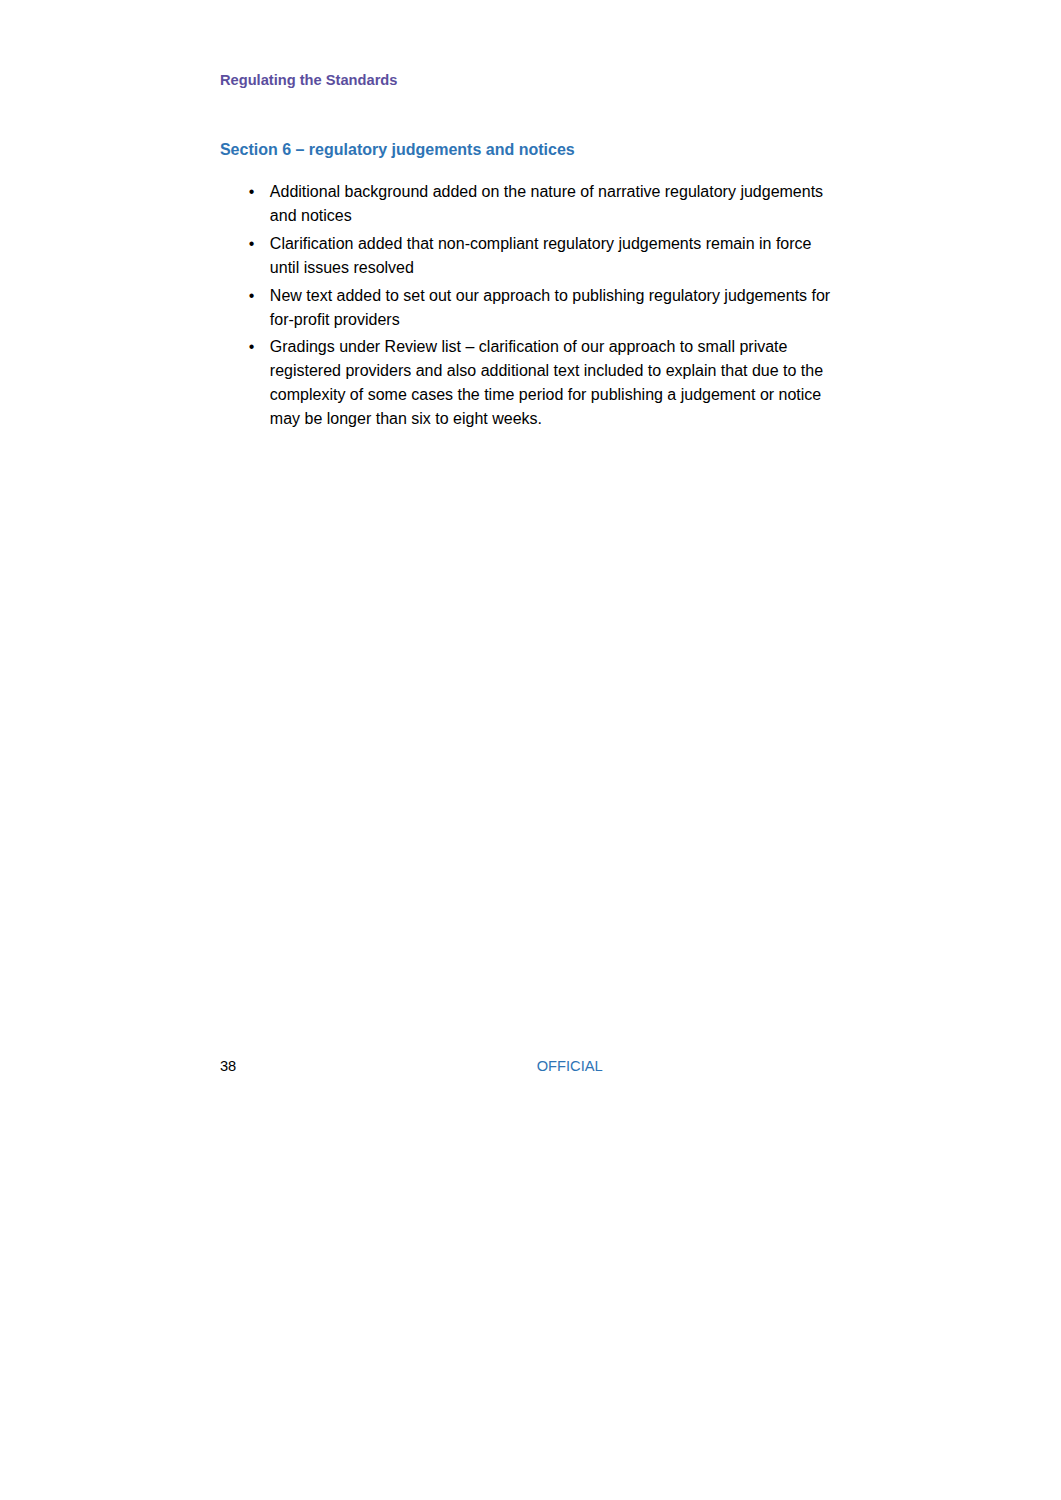Regulating the Standards
Section 6 – regulatory judgements and notices
Additional background added on the nature of narrative regulatory judgements and notices
Clarification added that non-compliant regulatory judgements remain in force until issues resolved
New text added to set out our approach to publishing regulatory judgements for for-profit providers
Gradings under Review list – clarification of our approach to small private registered providers and also additional text included to explain that due to the complexity of some cases the time period for publishing a judgement or notice may be longer than six to eight weeks.
38 OFFICIAL